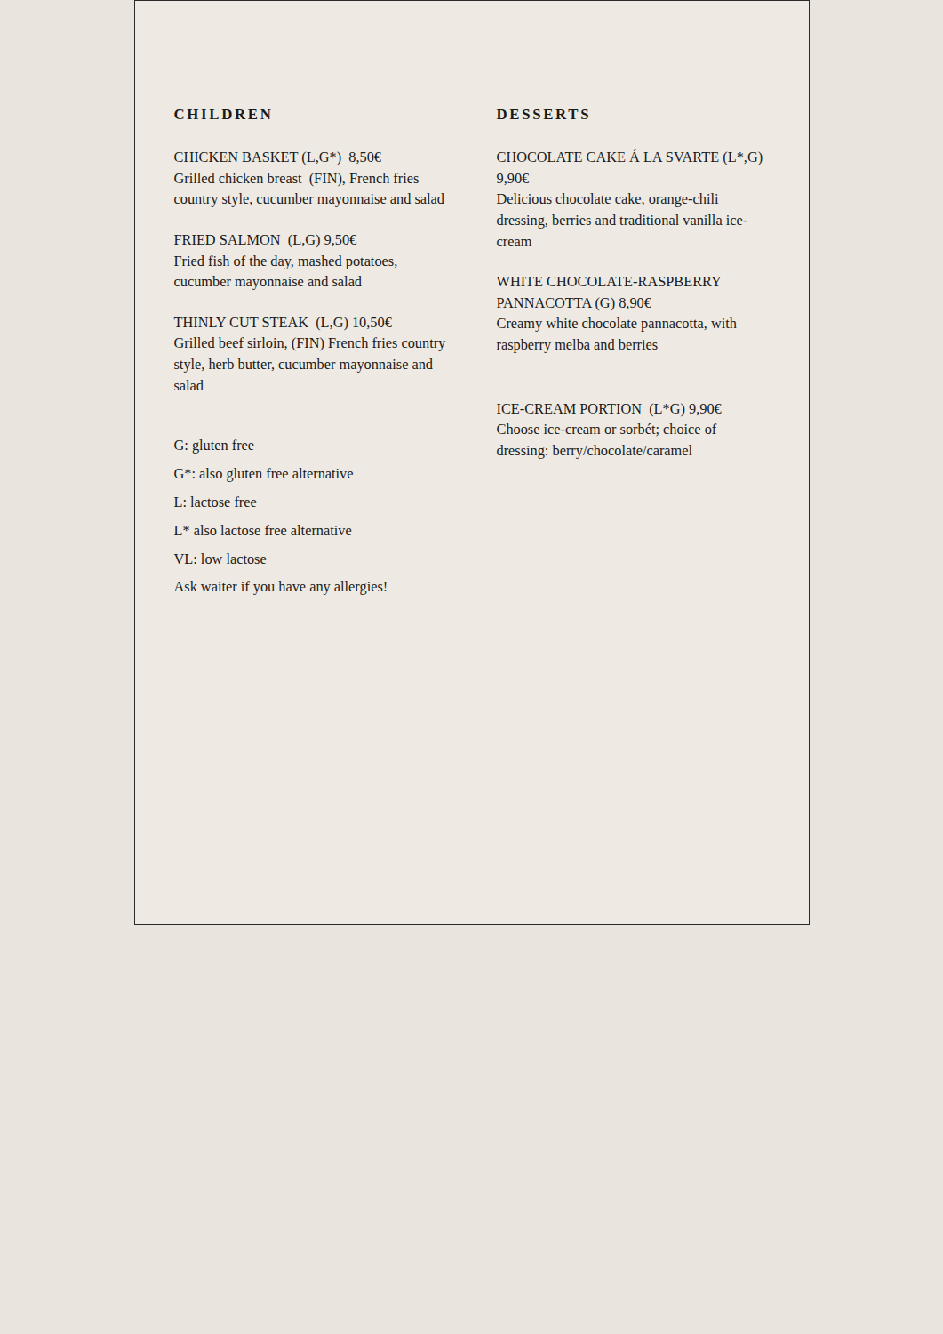Children
CHICKEN BASKET (L,G*) 8,50€ Grilled chicken breast (FIN), French fries country style, cucumber mayonnaise and salad
FRIED SALMON (L,G) 9,50€ Fried fish of the day, mashed potatoes, cucumber mayonnaise and salad
THINLY CUT STEAK (L,G) 10,50€ Grilled beef sirloin, (FIN) French fries country style, herb butter, cucumber mayonnaise and salad
G: gluten free
G*: also gluten free alternative
L: lactose free
L* also lactose free alternative
VL: low lactose
Ask waiter if you have any allergies!
Desserts
CHOCOLATE CAKE Á LA SVARTE (L*,G) 9,90€ Delicious chocolate cake, orange-chili dressing, berries and traditional vanilla ice-cream
WHITE CHOCOLATE-RASPBERRY PANNACOTTA (G) 8,90€ Creamy white chocolate pannacotta, with raspberry melba and berries
ICE-CREAM PORTION (L*G) 9,90€ Choose ice-cream or sorbét; choice of dressing: berry/chocolate/caramel